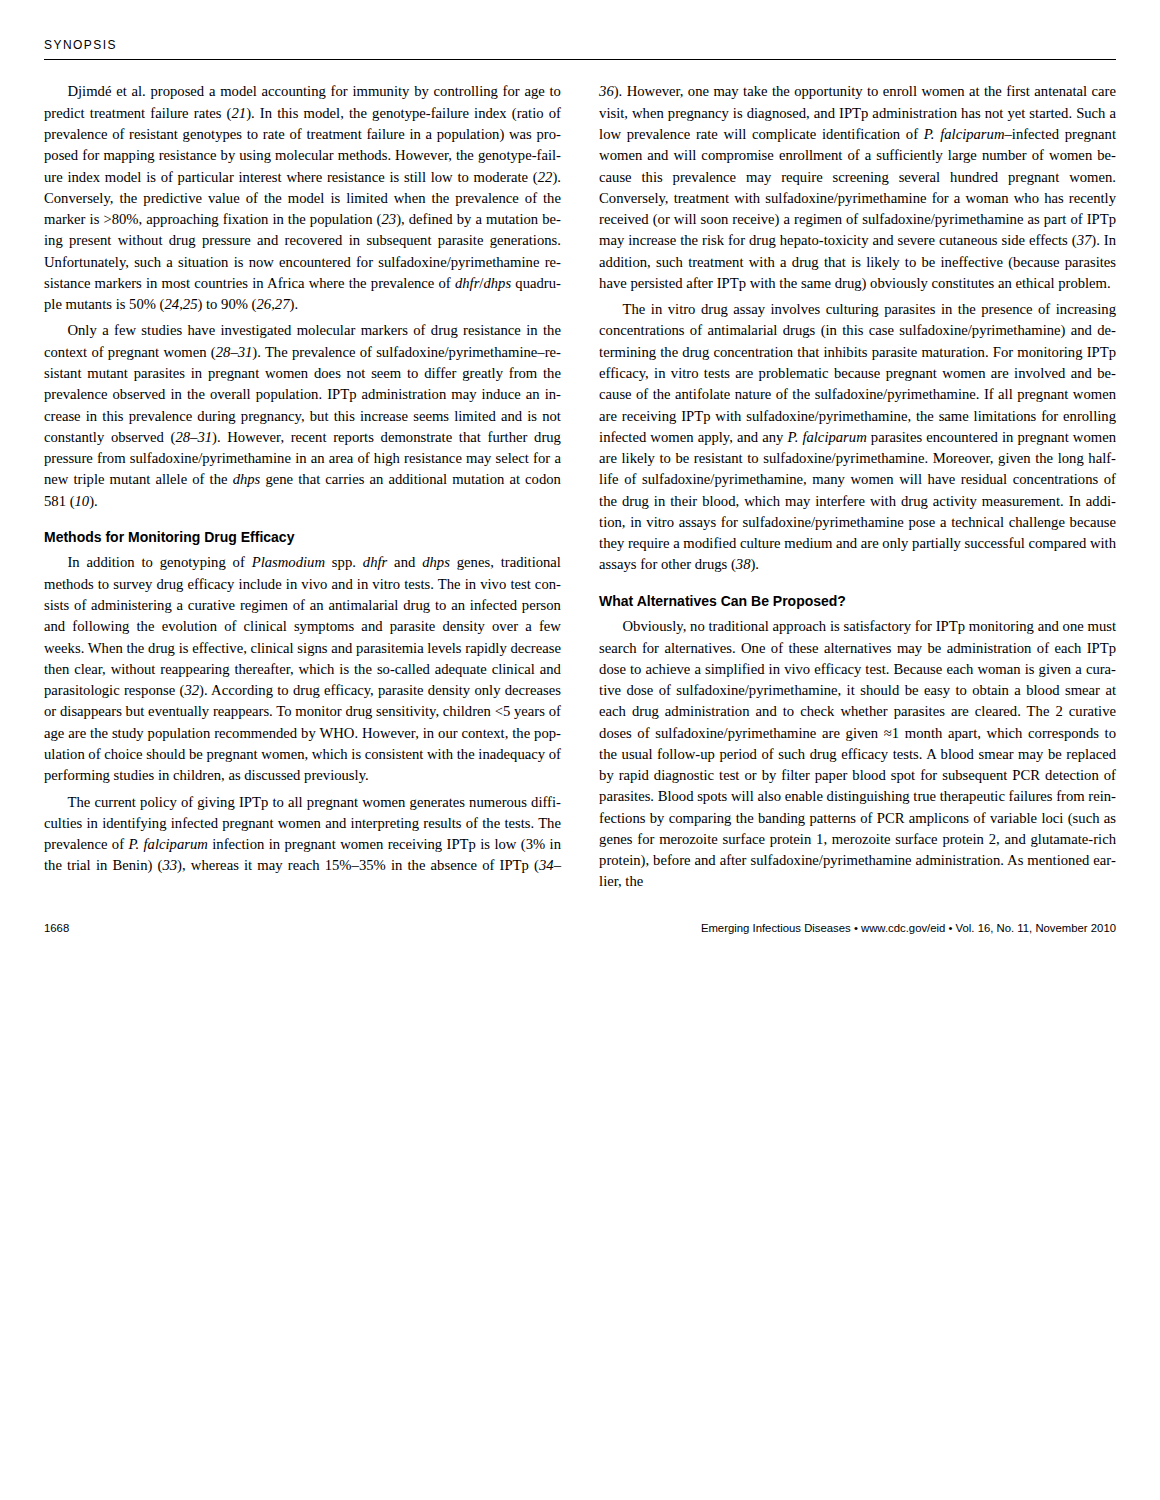Synopsis
Djimdé et al. proposed a model accounting for immunity by controlling for age to predict treatment failure rates (21). In this model, the genotype-failure index (ratio of prevalence of resistant genotypes to rate of treatment failure in a population) was proposed for mapping resistance by using molecular methods. However, the genotype-failure index model is of particular interest where resistance is still low to moderate (22). Conversely, the predictive value of the model is limited when the prevalence of the marker is >80%, approaching fixation in the population (23), defined by a mutation being present without drug pressure and recovered in subsequent parasite generations. Unfortunately, such a situation is now encountered for sulfadoxine/pyrimethamine resistance markers in most countries in Africa where the prevalence of dhfr/dhps quadruple mutants is 50% (24,25) to 90% (26,27).
Only a few studies have investigated molecular markers of drug resistance in the context of pregnant women (28–31). The prevalence of sulfadoxine/pyrimethamine–resistant mutant parasites in pregnant women does not seem to differ greatly from the prevalence observed in the overall population. IPTp administration may induce an increase in this prevalence during pregnancy, but this increase seems limited and is not constantly observed (28–31). However, recent reports demonstrate that further drug pressure from sulfadoxine/pyrimethamine in an area of high resistance may select for a new triple mutant allele of the dhps gene that carries an additional mutation at codon 581 (10).
Methods for Monitoring Drug Efficacy
In addition to genotyping of Plasmodium spp. dhfr and dhps genes, traditional methods to survey drug efficacy include in vivo and in vitro tests. The in vivo test consists of administering a curative regimen of an antimalarial drug to an infected person and following the evolution of clinical symptoms and parasite density over a few weeks. When the drug is effective, clinical signs and parasitemia levels rapidly decrease then clear, without reappearing thereafter, which is the so-called adequate clinical and parasitologic response (32). According to drug efficacy, parasite density only decreases or disappears but eventually reappears. To monitor drug sensitivity, children <5 years of age are the study population recommended by WHO. However, in our context, the population of choice should be pregnant women, which is consistent with the inadequacy of performing studies in children, as discussed previously.
The current policy of giving IPTp to all pregnant women generates numerous difficulties in identifying infected pregnant women and interpreting results of the tests. The prevalence of P. falciparum infection in pregnant women receiving IPTp is low (3% in the trial in Benin) (33), whereas it may reach 15%–35% in the absence of IPTp (34–36). However, one may take the opportunity to enroll women at the first antenatal care visit, when pregnancy is diagnosed, and IPTp administration has not yet started. Such a low prevalence rate will complicate identification of P. falciparum–infected pregnant women and will compromise enrollment of a sufficiently large number of women because this prevalence may require screening several hundred pregnant women. Conversely, treatment with sulfadoxine/pyrimethamine for a woman who has recently received (or will soon receive) a regimen of sulfadoxine/pyrimethamine as part of IPTp may increase the risk for drug hepato-toxicity and severe cutaneous side effects (37). In addition, such treatment with a drug that is likely to be ineffective (because parasites have persisted after IPTp with the same drug) obviously constitutes an ethical problem.
The in vitro drug assay involves culturing parasites in the presence of increasing concentrations of antimalarial drugs (in this case sulfadoxine/pyrimethamine) and determining the drug concentration that inhibits parasite maturation. For monitoring IPTp efficacy, in vitro tests are problematic because pregnant women are involved and because of the antifolate nature of the sulfadoxine/pyrimethamine. If all pregnant women are receiving IPTp with sulfadoxine/pyrimethamine, the same limitations for enrolling infected women apply, and any P. falciparum parasites encountered in pregnant women are likely to be resistant to sulfadoxine/pyrimethamine. Moreover, given the long half-life of sulfadoxine/pyrimethamine, many women will have residual concentrations of the drug in their blood, which may interfere with drug activity measurement. In addition, in vitro assays for sulfadoxine/pyrimethamine pose a technical challenge because they require a modified culture medium and are only partially successful compared with assays for other drugs (38).
What Alternatives Can Be Proposed?
Obviously, no traditional approach is satisfactory for IPTp monitoring and one must search for alternatives. One of these alternatives may be administration of each IPTp dose to achieve a simplified in vivo efficacy test. Because each woman is given a curative dose of sulfadoxine/pyrimethamine, it should be easy to obtain a blood smear at each drug administration and to check whether parasites are cleared. The 2 curative doses of sulfadoxine/pyrimethamine are given ≈1 month apart, which corresponds to the usual follow-up period of such drug efficacy tests. A blood smear may be replaced by rapid diagnostic test or by filter paper blood spot for subsequent PCR detection of parasites. Blood spots will also enable distinguishing true therapeutic failures from reinfections by comparing the banding patterns of PCR amplicons of variable loci (such as genes for merozoite surface protein 1, merozoite surface protein 2, and glutamate-rich protein), before and after sulfadoxine/pyrimethamine administration. As mentioned earlier, the
1668 Emerging Infectious Diseases • www.cdc.gov/eid • Vol. 16, No. 11, November 2010